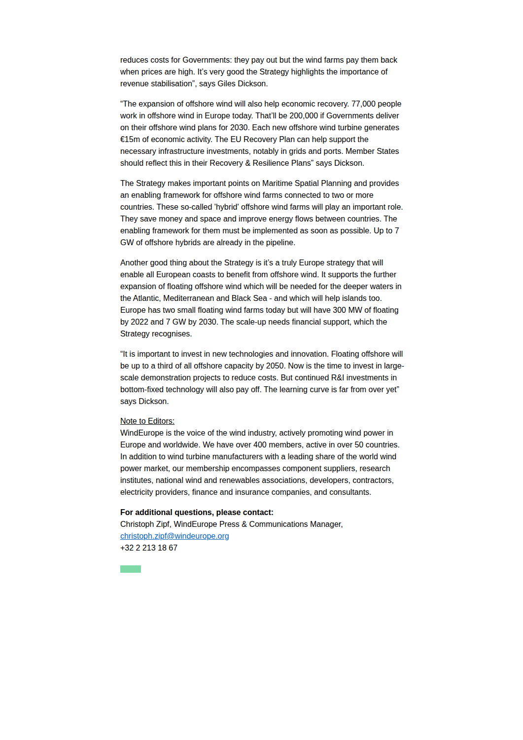reduces costs for Governments: they pay out but the wind farms pay them back when prices are high. It’s very good the Strategy highlights the importance of revenue stabilisation”, says Giles Dickson.
“The expansion of offshore wind will also help economic recovery. 77,000 people work in offshore wind in Europe today. That’ll be 200,000 if Governments deliver on their offshore wind plans for 2030. Each new offshore wind turbine generates €15m of economic activity. The EU Recovery Plan can help support the necessary infrastructure investments, notably in grids and ports. Member States should reflect this in their Recovery & Resilience Plans” says Dickson.
The Strategy makes important points on Maritime Spatial Planning and provides an enabling framework for offshore wind farms connected to two or more countries. These so-called 'hybrid' offshore wind farms will play an important role. They save money and space and improve energy flows between countries. The enabling framework for them must be implemented as soon as possible. Up to 7 GW of offshore hybrids are already in the pipeline.
Another good thing about the Strategy is it’s a truly Europe strategy that will enable all European coasts to benefit from offshore wind. It supports the further expansion of floating offshore wind which will be needed for the deeper waters in the Atlantic, Mediterranean and Black Sea - and which will help islands too. Europe has two small floating wind farms today but will have 300 MW of floating by 2022 and 7 GW by 2030. The scale-up needs financial support, which the Strategy recognises.
“It is important to invest in new technologies and innovation. Floating offshore will be up to a third of all offshore capacity by 2050. Now is the time to invest in large-scale demonstration projects to reduce costs. But continued R&I investments in bottom-fixed technology will also pay off. The learning curve is far from over yet” says Dickson.
Note to Editors:
WindEurope is the voice of the wind industry, actively promoting wind power in Europe and worldwide. We have over 400 members, active in over 50 countries. In addition to wind turbine manufacturers with a leading share of the world wind power market, our membership encompasses component suppliers, research institutes, national wind and renewables associations, developers, contractors, electricity providers, finance and insurance companies, and consultants.
For additional questions, please contact:
Christoph Zipf, WindEurope Press & Communications Manager, christoph.zipf@windeurope.org
+32 2 213 18 67